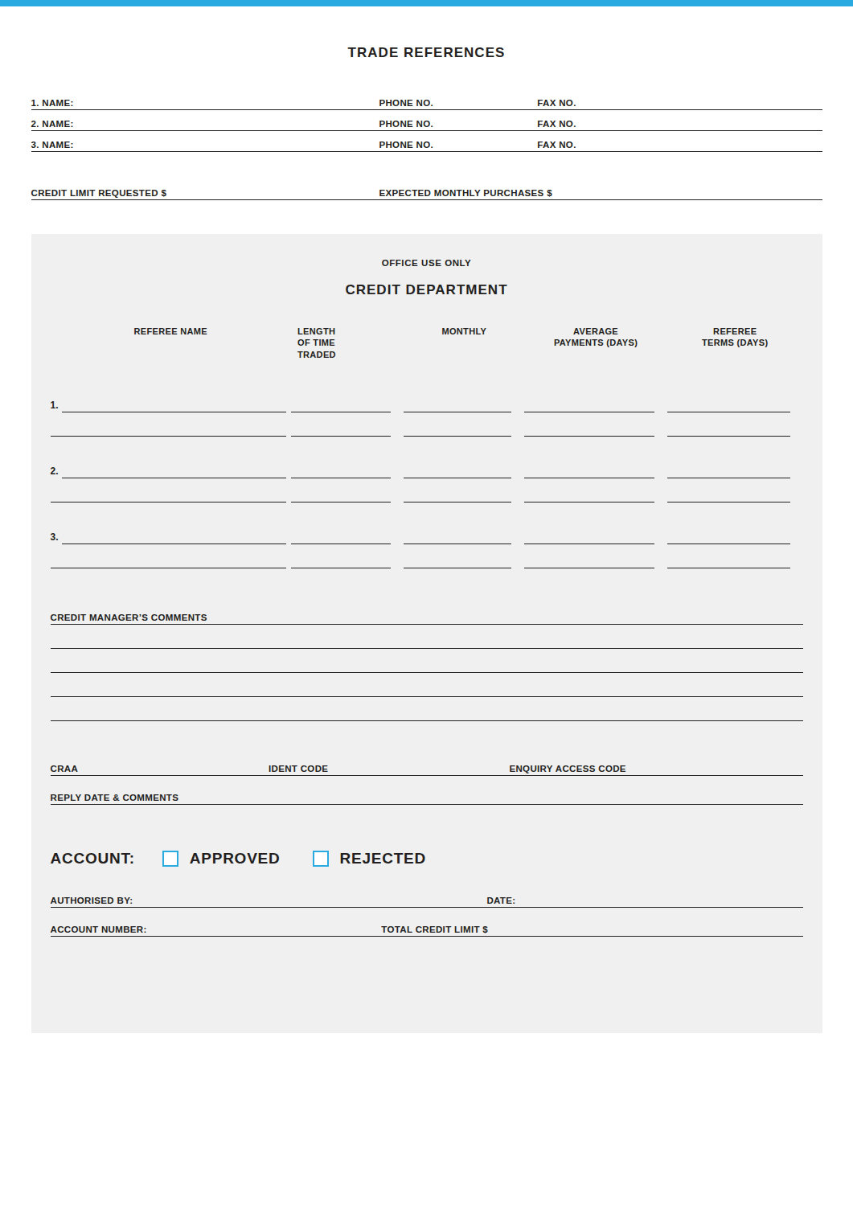Trade References
| 1. NAME: | PHONE NO. | FAX NO. |
| 2. NAME: | PHONE NO. | FAX NO. |
| 3. NAME: | PHONE NO. | FAX NO. |
CREDIT LIMIT REQUESTED $
EXPECTED MONTHLY PURCHASES $
OFFICE USE ONLY
Credit Department
| REFEREE NAME | LENGTH OF TIME TRADED | MONTHLY | AVERAGE PAYMENTS (DAYS) | REFEREE TERMS (DAYS) |
| --- | --- | --- | --- | --- |
| 1. | | | | |
| 2. | | | | |
| 3. | | | | |
CREDIT MANAGER’S COMMENTS
CRAA
IDENT CODE
ENQUIRY ACCESS CODE
REPLY DATE & COMMENTS
ACCOUNT:
APPROVED
REJECTED
AUTHORISED BY:
DATE:
ACCOUNT NUMBER:
TOTAL CREDIT LIMIT $